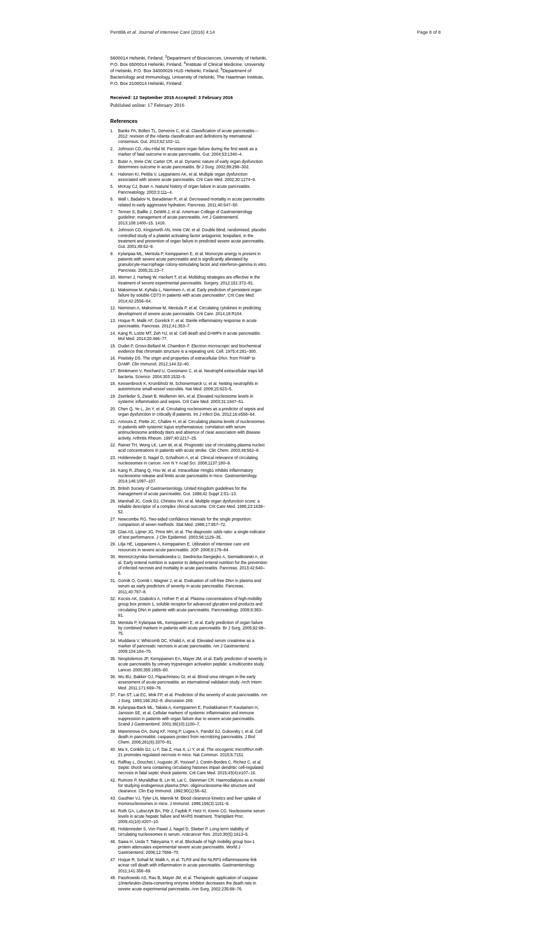Penttilä et al. Journal of Intensive Care (2016) 4:14
Page 8 of 8
5600014 Helsinki, Finland. 3Department of Biosciences, University of Helsinki, P.O. Box 6500014 Helsinki, Finland. 4Institute of Clinical Medicine, University of Helsinki, P.O. Box 34000029 HUS Helsinki, Finland. 5Department of Bacteriology and Immunology, University of Helsinki, The Haartman Institute, P.O. Box 2100014 Helsinki, Finland.
Received: 12 September 2015 Accepted: 3 February 2016
Published online: 17 February 2016
References
Banks PA, Bollen TL, Dervenis C, et al. Classification of acute pancreatitis—2012: revision of the Atlanta classification and definitions by international consensus. Gut. 2013;62:102–11.
Johnson CD, Abu-Hilal M. Persistent organ failure during the first week as a marker of fatal outcome in acute pancreatitis. Gut. 2004;53:1340–4.
Buter A, Imrie CW, Carter CR, et al. Dynamic nature of early organ dysfunction determines outcome in acute pancreatitis. Br J Surg. 2002;89:298–302.
Halonen KI, Pettila V, Leppaniemi AK, et al. Multiple organ dysfunction associated with severe acute pancreatitis. Crit Care Med. 2002;30:1274–9.
McKay CJ, Buter A. Natural history of organ failure in acute pancreatitis. Pancreatology. 2003;3:111–4.
Wall I, Badalov N, Baradarian R, et al. Decreased mortality in acute pancreatitis related to early aggressive hydration. Pancreas. 2011;40:547–50.
Tenner S, Baillie J, DeWitt J, et al. American College of Gastroenterology guideline: management of acute pancreatitis. Am J Gastroenterol. 2013;108:1400–15. 1416.
Johnson CD, Kingsnorth AN, Imrie CW, et al. Double blind, randomised, placebo controlled study of a platelet activating factor antagonist, lexipafant, in the treatment and prevention of organ failure in predicted severe acute pancreatitis. Gut. 2001;48:62–9.
Kylanpaa ML, Mentula P, Kemppainen E, et al. Monocyte anergy is present in patients with severe acute pancreatitis and is significantly alleviated by granulocyte-macrophage colony-stimulating factor and interferon-gamma in vitro. Pancreas. 2005;31:23–7.
Werner J, Hartwig W, Hackert T, et al. Multidrug strategies are effective in the treatment of severe experimental pancreatitis. Surgery. 2012;151:372–81.
Maksimow M, Kyhala L, Nieminen A, et al. Early prediction of persistent organ failure by soluble CD73 in patients with acute pancreatitis*. Crit Care Med. 2014;42:2556–64.
Nieminen A, Maksimow M, Mentula P, et al. Circulating cytokines in predicting development of severe acute pancreatitis. Crit Care. 2014;18:R104.
Hoque R, Malik AF, Gorelick F, et al. Sterile inflammatory response in acute pancreatitis. Pancreas. 2012;41:353–7.
Kang R, Lotze MT, Zeh HJ, et al. Cell death and DAMPs in acute pancreatitis. Mol Med. 2014;20:466–77.
Oudet P, Gross-Bellard M, Chambon P. Electron microscopic and biochemical evidence that chromatin structure is a repeating unit. Cell. 1975;4:281–300.
Pisetsky DS. The origin and properties of extracellular DNA: from PAMP to DAMP. Clin Immunol. 2012;144:32–40.
Brinkmann V, Reichard U, Goosmann C, et al. Neutrophil extracellular traps kill bacteria. Science. 2004;303:1532–5.
Kessenbrock K, Krumbholz M, Schonermarck U, et al. Netting neutrophils in autoimmune small-vessel vasculitis. Nat Med. 2009;15:623–5.
Zeerleder S, Zwart B, Wuillemin WA, et al. Elevated nucleosome levels in systemic inflammation and sepsis. Crit Care Med. 2003;31:1947–51.
Chen Q, Ye L, Jin Y, et al. Circulating nucleosomes as a predictor of sepsis and organ dysfunction in critically ill patients. Int J Infect Dis. 2012;16:e558–64.
Amoura Z, Piette JC, Chabre H, et al. Circulating plasma levels of nucleosomes in patients with systemic lupus erythematosus: correlation with serum antinucleosome antibody titers and absence of clear association with disease activity. Arthritis Rheum. 1997;40:2217–25.
Rainer TH, Wong LK, Lam W, et al. Prognostic use of circulating plasma nucleic acid concentrations in patients with acute stroke. Clin Chem. 2003;49:562–9.
Holdenrieder S, Nagel D, Schalhorn A, et al. Clinical relevance of circulating nucleosomes in cancer. Ann N Y Acad Sci. 2008;1137:180–9.
Kang R, Zhang Q, Hou W, et al. Intracellular Hmgb1 inhibits inflammatory nucleosome release and limits acute pancreatitis in mice. Gastroenterology. 2014;146:1097–107.
British Society of Gastroenterology. United Kingdom guidelines for the management of acute pancreatitis. Gut. 1998;42 Suppl 2:S1–13.
Marshall JC, Cook DJ, Christou NV, et al. Multiple organ dysfunction score: a reliable descriptor of a complex clinical outcome. Crit Care Med. 1995;23:1638–52.
Newcombe RG. Two-sided confidence intervals for the single proportion: comparison of seven methods. Stat Med. 1998;17:857–72.
Glas AS, Lijmer JG, Prins MH, et al. The diagnostic odds ratio: a single indicator of test performance. J Clin Epidemiol. 2003;56:1129–35.
Lilja HE, Leppaniemi A, Kemppainen E. Utilization of intensive care unit resources in severe acute pancreatitis. JOP. 2008;9:179–84.
Wereszczynska-Siemiatkowska U, Swidnicka-Siergiejko A, Siemiatkowski A, et al. Early enteral nutrition is superior to delayed enteral nutrition for the prevention of infected necrosis and mortality in acute pancreatitis. Pancreas. 2013;42:640–6.
Gornik O, Gornik I, Wagner J, et al. Evaluation of cell-free DNA in plasma and serum as early predictors of severity in acute pancreatitis. Pancreas. 2011;40:787–8.
Kocsis AK, Szabolcs A, Hofner P, et al. Plasma concentrations of high-mobility group box protein 1, soluble receptor for advanced glycation end-products and circulating DNA in patients with acute pancreatitis. Pancreatology. 2009;9:383–91.
Mentula P, Kylanpaa ML, Kemppainen E, et al. Early prediction of organ failure by combined markers in patients with acute pancreatitis. Br J Surg. 2005;92:68–75.
Muddana V, Whitcomb DC, Khalid A, et al. Elevated serum creatinine as a marker of pancreatic necrosis in acute pancreatitis. Am J Gastroenterol. 2009;104:164–70.
Neoptolemos JP, Kemppainen EA, Mayer JM, et al. Early prediction of severity in acute pancreatitis by urinary trypsinogen activation peptide: a multicentre study. Lancet. 2000;355:1955–60.
Wu BU, Bakker OJ, Papachristou GI, et al. Blood urea nitrogen in the early assessment of acute pancreatitis: an international validation study. Arch Intern Med. 2011;171:669–76.
Fan ST, Lai EC, Mok FP, et al. Prediction of the severity of acute pancreatitis. Am J Surg. 1993;166:262–8. discussion 269.
Kylanpaa-Back ML, Takala A, Kemppainen E, Puolakkainen P, Kautiainen H, Jansson SE, et al. Cellular markers of systemic inflammation and immune suppression in patients with organ failure due to severe acute pancreatitis. Scand J Gastroenterol. 2001;36(10):1100–7.
Mareninova OA, Sung KF, Hong P, Lugea A, Pandol SJ, Gukovsky I, et al. Cell death in pancreatitis: caspases protect from necrotizing pancreatitis. J Biol Chem. 2006;281(6):3370–81.
Ma X, Conklin DJ, Li F, Dai Z, Hua X, Li Y, et al. The oncogenic microRNA miR-21 promotes regulated necrosis in mice. Nat Commun. 2015;6:7151.
Raffray L, Douchet I, Augusto JF, Youssef J, Contin-Bordes C, Richez C, et al. Septic shock sera containing circulating histones impair dendritic cell-regulated necrosis in fatal septic shock patients. Crit Care Med. 2015;43(4):e107–16.
Rumore P, Muralidhar B, Lin M, Lai C, Steinman CR. Haemodialysis as a model for studying endogenous plasma DNA: oligonucleosome-like structure and clearance. Clin Exp Immunol. 1992;90(1):56–62.
Gauthier VJ, Tyler LN, Mannik M. Blood clearance kinetics and liver uptake of mononucleosomes in mice. J Immunol. 1996;156(3):1151–6.
Roth GA, Lubsczyk BA, Pilz J, Faybik P, Hetz H, Krenn CG. Nucleosome serum levels in acute hepatic failure and MARS treatment. Transplant Proc. 2009;41(10):4207–10.
Holdenrieder S, Von Pawel J, Nagel D, Stieber P. Long-term stability of circulating nucleosomes in serum. Anticancer Res. 2010;30(5):1613–5.
Sawa H, Ueda T, Takeyama Y, et al. Blockade of high mobility group box-1 protein attenuates experimental severe acute pancreatitis. World J Gastroenterol. 2006;12:7666–70.
Hoque R, Sohail M, Malik A, et al. TLR9 and the NLRP3 inflammasome link acinar cell death with inflammation in acute pancreatitis. Gastroenterology. 2011;141:358–69.
Paszkowski AS, Rau B, Mayer JM, et al. Therapeutic application of caspase 1/interleukin-1beta-converting enzyme inhibitor decreases the death rate in severe acute experimental pancreatitis. Ann Surg. 2002;235:68–76.